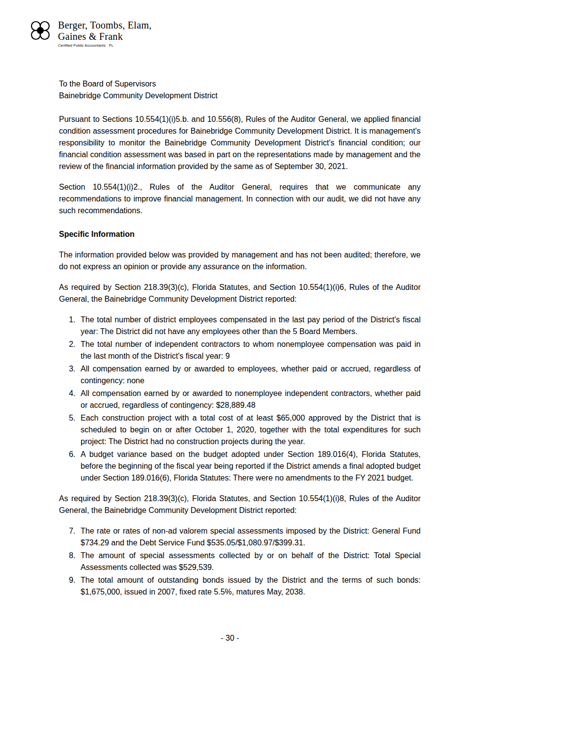Berger, Toombs, Elam,
Gaines & Frank
Certified Public Accountants PL
To the Board of Supervisors
Bainebridge Community Development District
Pursuant to Sections 10.554(1)(i)5.b. and 10.556(8), Rules of the Auditor General, we applied financial condition assessment procedures for Bainebridge Community Development District. It is management's responsibility to monitor the Bainebridge Community Development District's financial condition; our financial condition assessment was based in part on the representations made by management and the review of the financial information provided by the same as of September 30, 2021.
Section 10.554(1)(i)2., Rules of the Auditor General, requires that we communicate any recommendations to improve financial management. In connection with our audit, we did not have any such recommendations.
Specific Information
The information provided below was provided by management and has not been audited; therefore, we do not express an opinion or provide any assurance on the information.
As required by Section 218.39(3)(c), Florida Statutes, and Section 10.554(1)(i)6, Rules of the Auditor General, the Bainebridge Community Development District reported:
The total number of district employees compensated in the last pay period of the District's fiscal year: The District did not have any employees other than the 5 Board Members.
The total number of independent contractors to whom nonemployee compensation was paid in the last month of the District's fiscal year: 9
All compensation earned by or awarded to employees, whether paid or accrued, regardless of contingency: none
All compensation earned by or awarded to nonemployee independent contractors, whether paid or accrued, regardless of contingency: $28,889.48
Each construction project with a total cost of at least $65,000 approved by the District that is scheduled to begin on or after October 1, 2020, together with the total expenditures for such project: The District had no construction projects during the year.
A budget variance based on the budget adopted under Section 189.016(4), Florida Statutes, before the beginning of the fiscal year being reported if the District amends a final adopted budget under Section 189.016(6), Florida Statutes: There were no amendments to the FY 2021 budget.
As required by Section 218.39(3)(c), Florida Statutes, and Section 10.554(1)(i)8, Rules of the Auditor General, the Bainebridge Community Development District reported:
The rate or rates of non-ad valorem special assessments imposed by the District: General Fund $734.29 and the Debt Service Fund $535.05/$1,080.97/$399.31.
The amount of special assessments collected by or on behalf of the District: Total Special Assessments collected was $529,539.
The total amount of outstanding bonds issued by the District and the terms of such bonds: $1,675,000, issued in 2007, fixed rate 5.5%, matures May, 2038.
- 30 -